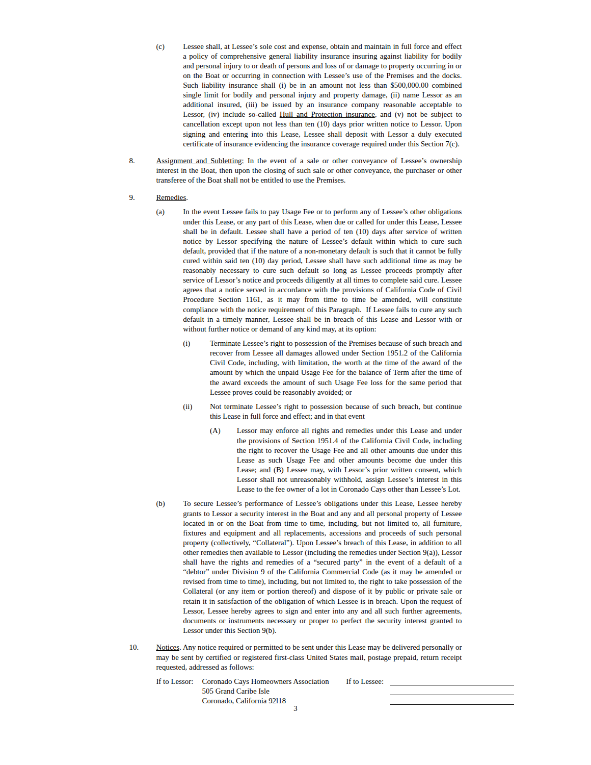(c)
Lessee shall, at Lessee’s sole cost and expense, obtain and maintain in full force and effect a policy of comprehensive general liability insurance insuring against liability for bodily and personal injury to or death of persons and loss of or damage to property occurring in or on the Boat or occurring in connection with Lessee’s use of the Premises and the docks. Such liability insurance shall (i) be in an amount not less than $500,000.00 combined single limit for bodily and personal injury and property damage, (ii) name Lessor as an additional insured, (iii) be issued by an insurance company reasonable acceptable to Lessor, (iv) include so-called Hull and Protection insurance, and (v) not be subject to cancellation except upon not less than ten (10) days prior written notice to Lessor. Upon signing and entering into this Lease, Lessee shall deposit with Lessor a duly executed certificate of insurance evidencing the insurance coverage required under this Section 7(c).
8.
Assignment and Subletting: In the event of a sale or other conveyance of Lessee’s ownership interest in the Boat, then upon the closing of such sale or other conveyance, the purchaser or other transferee of the Boat shall not be entitled to use the Premises.
9.
Remedies.
(a)
In the event Lessee fails to pay Usage Fee or to perform any of Lessee’s other obligations under this Lease, or any part of this Lease, when due or called for under this Lease, Lessee shall be in default. Lessee shall have a period of ten (10) days after service of written notice by Lessor specifying the nature of Lessee’s default within which to cure such default, provided that if the nature of a non-monetary default is such that it cannot be fully cured within said ten (10) day period, Lessee shall have such additional time as may be reasonably necessary to cure such default so long as Lessee proceeds promptly after service of Lessor’s notice and proceeds diligently at all times to complete said cure. Lessee agrees that a notice served in accordance with the provisions of California Code of Civil Procedure Section 1161, as it may from time to time be amended, will constitute compliance with the notice requirement of this Paragraph. If Lessee fails to cure any such default in a timely manner, Lessee shall be in breach of this Lease and Lessor with or without further notice or demand of any kind may, at its option:
(i)
Terminate Lessee’s right to possession of the Premises because of such breach and recover from Lessee all damages allowed under Section 1951.2 of the California Civil Code, including, with limitation, the worth at the time of the award of the amount by which the unpaid Usage Fee for the balance of Term after the time of the award exceeds the amount of such Usage Fee loss for the same period that Lessee proves could be reasonably avoided; or
(ii)
Not terminate Lessee’s right to possession because of such breach, but continue this Lease in full force and effect; and in that event
(A)
Lessor may enforce all rights and remedies under this Lease and under the provisions of Section 1951.4 of the California Civil Code, including the right to recover the Usage Fee and all other amounts due under this Lease as such Usage Fee and other amounts become due under this Lease; and (B) Lessee may, with Lessor’s prior written consent, which Lessor shall not unreasonably withhold, assign Lessee’s interest in this Lease to the fee owner of a lot in Coronado Cays other than Lessee’s Lot.
(b)
To secure Lessee’s performance of Lessee’s obligations under this Lease, Lessee hereby grants to Lessor a security interest in the Boat and any and all personal property of Lessee located in or on the Boat from time to time, including, but not limited to, all furniture, fixtures and equipment and all replacements, accessions and proceeds of such personal property (collectively, “Collateral”). Upon Lessee’s breach of this Lease, in addition to all other remedies then available to Lessor (including the remedies under Section 9(a)), Lessor shall have the rights and remedies of a “secured party” in the event of a default of a “debtor” under Division 9 of the California Commercial Code (as it may be amended or revised from time to time), including, but not limited to, the right to take possession of the Collateral (or any item or portion thereof) and dispose of it by public or private sale or retain it in satisfaction of the obligation of which Lessee is in breach. Upon the request of Lessor, Lessee hereby agrees to sign and enter into any and all such further agreements, documents or instruments necessary or proper to perfect the security interest granted to Lessor under this Section 9(b).
10.
Notices. Any notice required or permitted to be sent under this Lease may be delivered personally or may be sent by certified or registered first-class United States mail, postage prepaid, return receipt requested, addressed as follows:
If to Lessor:
Coronado Cays Homeowners Association
505 Grand Caribe Isle
Coronado, California 92l18
If to Lessee:
3